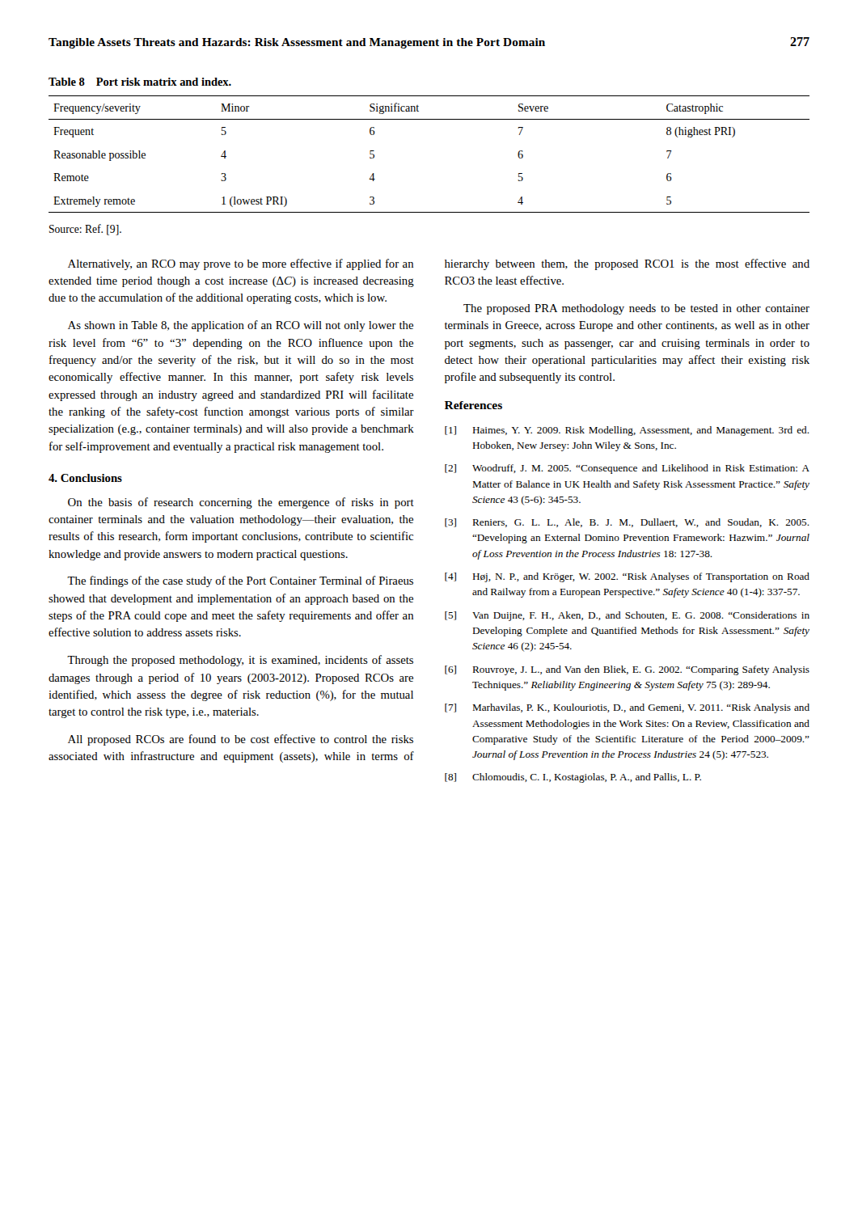Tangible Assets Threats and Hazards: Risk Assessment and Management in the Port Domain 277
Table 8 Port risk matrix and index.
| Frequency/severity | Minor | Significant | Severe | Catastrophic |
| --- | --- | --- | --- | --- |
| Frequent | 5 | 6 | 7 | 8 (highest PRI) |
| Reasonable possible | 4 | 5 | 6 | 7 |
| Remote | 3 | 4 | 5 | 6 |
| Extremely remote | 1 (lowest PRI) | 3 | 4 | 5 |
Source: Ref. [9].
Alternatively, an RCO may prove to be more effective if applied for an extended time period though a cost increase (ΔC) is increased decreasing due to the accumulation of the additional operating costs, which is low.
As shown in Table 8, the application of an RCO will not only lower the risk level from “6” to “3” depending on the RCO influence upon the frequency and/or the severity of the risk, but it will do so in the most economically effective manner. In this manner, port safety risk levels expressed through an industry agreed and standardized PRI will facilitate the ranking of the safety-cost function amongst various ports of similar specialization (e.g., container terminals) and will also provide a benchmark for self-improvement and eventually a practical risk management tool.
4. Conclusions
On the basis of research concerning the emergence of risks in port container terminals and the valuation methodology—their evaluation, the results of this research, form important conclusions, contribute to scientific knowledge and provide answers to modern practical questions.
The findings of the case study of the Port Container Terminal of Piraeus showed that development and implementation of an approach based on the steps of the PRA could cope and meet the safety requirements and offer an effective solution to address assets risks.
Through the proposed methodology, it is examined, incidents of assets damages through a period of 10 years (2003-2012). Proposed RCOs are identified, which assess the degree of risk reduction (%), for the mutual target to control the risk type, i.e., materials.
All proposed RCOs are found to be cost effective to control the risks associated with infrastructure and equipment (assets), while in terms of hierarchy between them, the proposed RCO1 is the most effective and RCO3 the least effective.
The proposed PRA methodology needs to be tested in other container terminals in Greece, across Europe and other continents, as well as in other port segments, such as passenger, car and cruising terminals in order to detect how their operational particularities may affect their existing risk profile and subsequently its control.
References
[1] Haimes, Y. Y. 2009. Risk Modelling, Assessment, and Management. 3rd ed. Hoboken, New Jersey: John Wiley & Sons, Inc.
[2] Woodruff, J. M. 2005. “Consequence and Likelihood in Risk Estimation: A Matter of Balance in UK Health and Safety Risk Assessment Practice.” Safety Science 43 (5-6): 345-53.
[3] Reniers, G. L. L., Ale, B. J. M., Dullaert, W., and Soudan, K. 2005. “Developing an External Domino Prevention Framework: Hazwim.” Journal of Loss Prevention in the Process Industries 18: 127-38.
[4] Høj, N. P., and Kröger, W. 2002. “Risk Analyses of Transportation on Road and Railway from a European Perspective.” Safety Science 40 (1-4): 337-57.
[5] Van Duijne, F. H., Aken, D., and Schouten, E. G. 2008. “Considerations in Developing Complete and Quantified Methods for Risk Assessment.” Safety Science 46 (2): 245-54.
[6] Rouvroye, J. L., and Van den Bliek, E. G. 2002. “Comparing Safety Analysis Techniques.” Reliability Engineering & System Safety 75 (3): 289-94.
[7] Marhavilas, P. K., Koulouriotis, D., and Gemeni, V. 2011. “Risk Analysis and Assessment Methodologies in the Work Sites: On a Review, Classification and Comparative Study of the Scientific Literature of the Period 2000–2009.” Journal of Loss Prevention in the Process Industries 24 (5): 477-523.
[8] Chlomoudis, C. I., Kostagiolas, P. A., and Pallis, L. P.